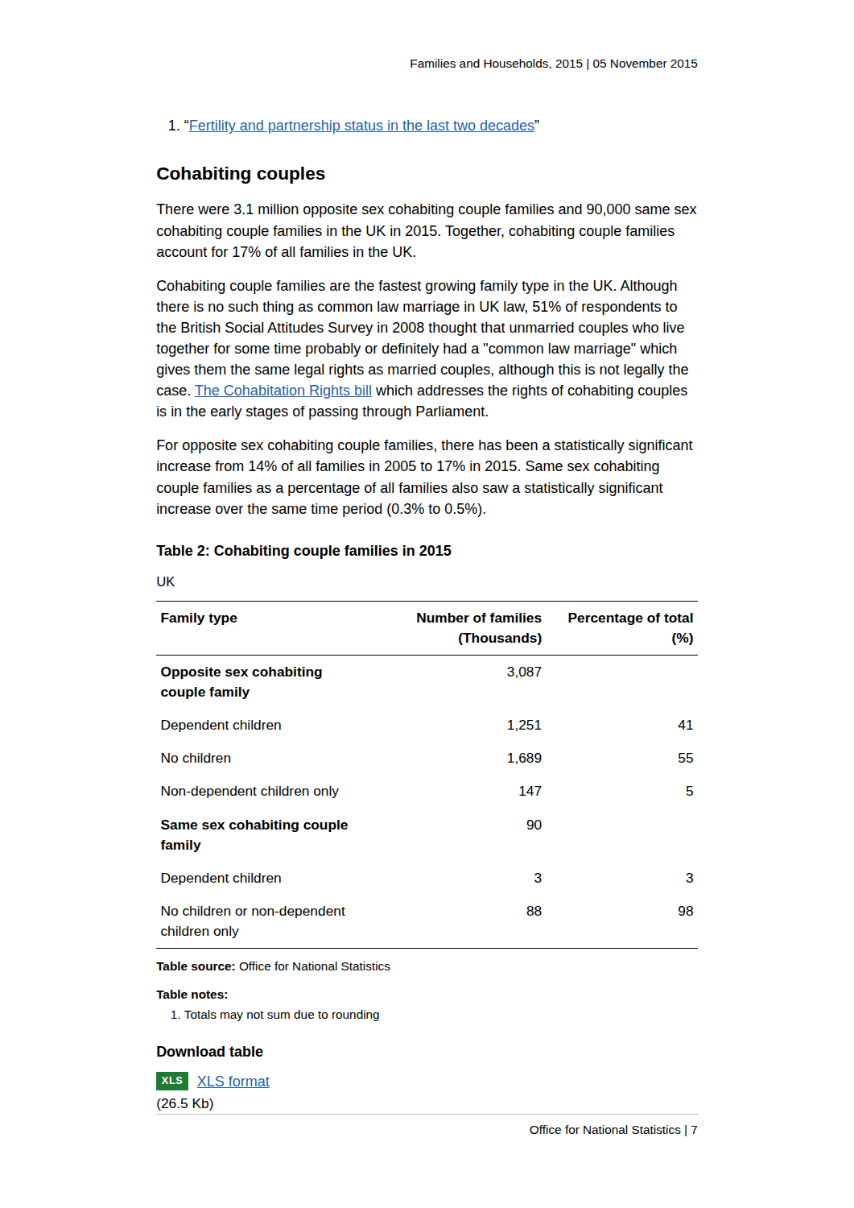Families and Households, 2015 | 05 November 2015
“Fertility and partnership status in the last two decades”
Cohabiting couples
There were 3.1 million opposite sex cohabiting couple families and 90,000 same sex cohabiting couple families in the UK in 2015. Together, cohabiting couple families account for 17% of all families in the UK.
Cohabiting couple families are the fastest growing family type in the UK. Although there is no such thing as common law marriage in UK law, 51% of respondents to the British Social Attitudes Survey in 2008 thought that unmarried couples who live together for some time probably or definitely had a "common law marriage" which gives them the same legal rights as married couples, although this is not legally the case. The Cohabitation Rights bill which addresses the rights of cohabiting couples is in the early stages of passing through Parliament.
For opposite sex cohabiting couple families, there has been a statistically significant increase from 14% of all families in 2005 to 17% in 2015. Same sex cohabiting couple families as a percentage of all families also saw a statistically significant increase over the same time period (0.3% to 0.5%).
Table 2: Cohabiting couple families in 2015
UK
| Family type | Number of families (Thousands) | Percentage of total (%) |
| --- | --- | --- |
| Opposite sex cohabiting couple family | 3,087 | |
| Dependent children | 1,251 | 41 |
| No children | 1,689 | 55 |
| Non-dependent children only | 147 | 5 |
| Same sex cohabiting couple family | 90 | |
| Dependent children | 3 | 3 |
| No children or non-dependent children only | 88 | 98 |
Table source: Office for National Statistics
Table notes:
Totals may not sum due to rounding
Download table
XLS XLS format
(26.5 Kb)
Office for National Statistics | 7